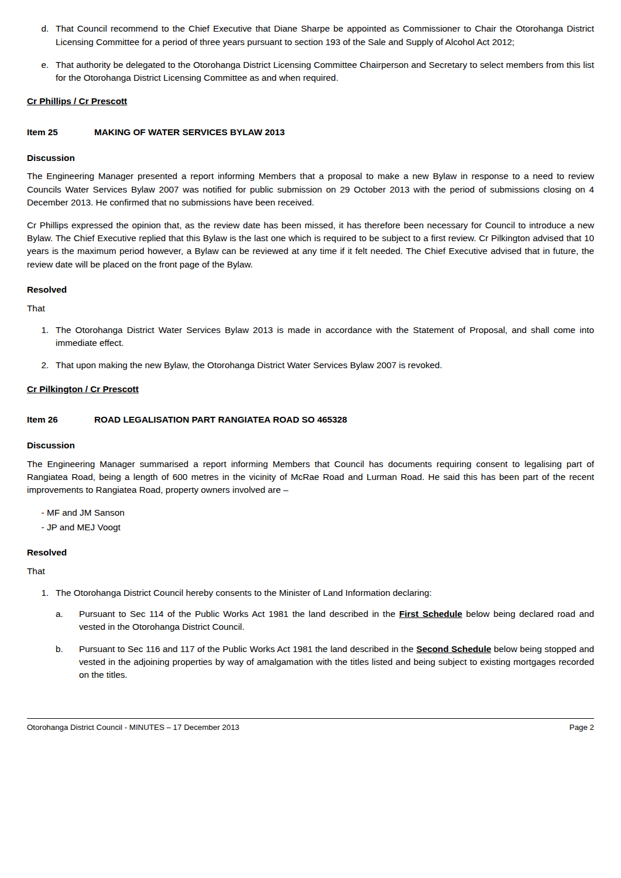d.
That Council recommend to the Chief Executive that Diane Sharpe be appointed as Commissioner to Chair the Otorohanga District Licensing Committee for a period of three years pursuant to section 193 of the Sale and Supply of Alcohol Act 2012;
e.
That authority be delegated to the Otorohanga District Licensing Committee Chairperson and Secretary to select members from this list for the Otorohanga District Licensing Committee as and when required.
Cr Phillips / Cr Prescott
Item 25 MAKING OF WATER SERVICES BYLAW 2013
Discussion
The Engineering Manager presented a report informing Members that a proposal to make a new Bylaw in response to a need to review Councils Water Services Bylaw 2007 was notified for public submission on 29 October 2013 with the period of submissions closing on 4 December 2013. He confirmed that no submissions have been received.
Cr Phillips expressed the opinion that, as the review date has been missed, it has therefore been necessary for Council to introduce a new Bylaw. The Chief Executive replied that this Bylaw is the last one which is required to be subject to a first review. Cr Pilkington advised that 10 years is the maximum period however, a Bylaw can be reviewed at any time if it felt needed. The Chief Executive advised that in future, the review date will be placed on the front page of the Bylaw.
Resolved
That
1. The Otorohanga District Water Services Bylaw 2013 is made in accordance with the Statement of Proposal, and shall come into immediate effect.
2. That upon making the new Bylaw, the Otorohanga District Water Services Bylaw 2007 is revoked.
Cr Pilkington / Cr Prescott
Item 26 ROAD LEGALISATION PART RANGIATEA ROAD SO 465328
Discussion
The Engineering Manager summarised a report informing Members that Council has documents requiring consent to legalising part of Rangiatea Road, being a length of 600 metres in the vicinity of McRae Road and Lurman Road. He said this has been part of the recent improvements to Rangiatea Road, property owners involved are –
- MF and JM Sanson
- JP and MEJ Voogt
Resolved
That
1. The Otorohanga District Council hereby consents to the Minister of Land Information declaring:
a. Pursuant to Sec 114 of the Public Works Act 1981 the land described in the First Schedule below being declared road and vested in the Otorohanga District Council.
b. Pursuant to Sec 116 and 117 of the Public Works Act 1981 the land described in the Second Schedule below being stopped and vested in the adjoining properties by way of amalgamation with the titles listed and being subject to existing mortgages recorded on the titles.
Otorohanga District Council - MINUTES – 17 December 2013 Page 2